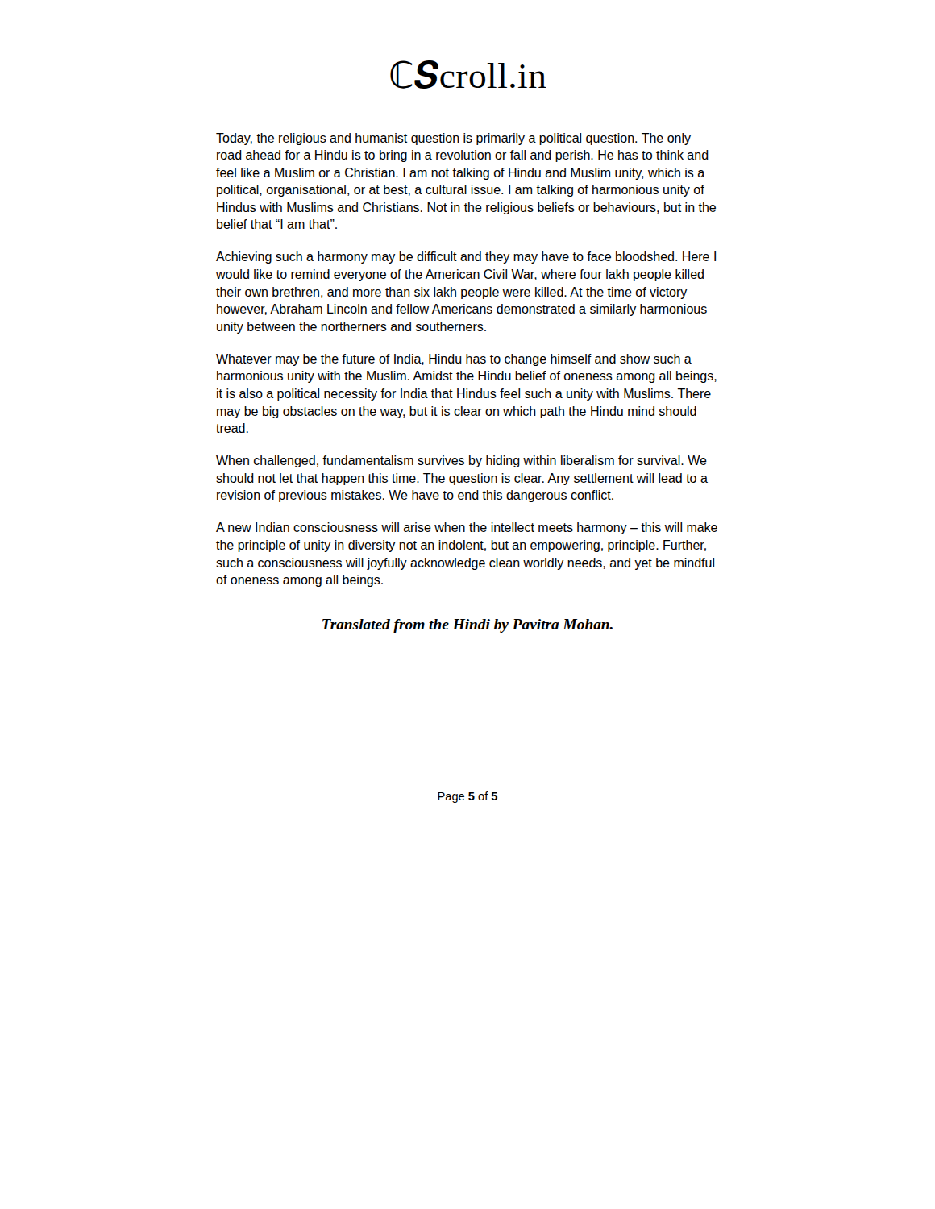ℂ𝑺croll.in
Today, the religious and humanist question is primarily a political question. The only road ahead for a Hindu is to bring in a revolution or fall and perish. He has to think and feel like a Muslim or a Christian. I am not talking of Hindu and Muslim unity, which is a political, organisational, or at best, a cultural issue. I am talking of harmonious unity of Hindus with Muslims and Christians. Not in the religious beliefs or behaviours, but in the belief that “I am that”.
Achieving such a harmony may be difficult and they may have to face bloodshed. Here I would like to remind everyone of the American Civil War, where four lakh people killed their own brethren, and more than six lakh people were killed. At the time of victory however, Abraham Lincoln and fellow Americans demonstrated a similarly harmonious unity between the northerners and southerners.
Whatever may be the future of India, Hindu has to change himself and show such a harmonious unity with the Muslim. Amidst the Hindu belief of oneness among all beings, it is also a political necessity for India that Hindus feel such a unity with Muslims. There may be big obstacles on the way, but it is clear on which path the Hindu mind should tread.
When challenged, fundamentalism survives by hiding within liberalism for survival. We should not let that happen this time. The question is clear. Any settlement will lead to a revision of previous mistakes. We have to end this dangerous conflict.
A new Indian consciousness will arise when the intellect meets harmony – this will make the principle of unity in diversity not an indolent, but an empowering, principle. Further, such a consciousness will joyfully acknowledge clean worldly needs, and yet be mindful of oneness among all beings.
Translated from the Hindi by Pavitra Mohan.
Page 5 of 5